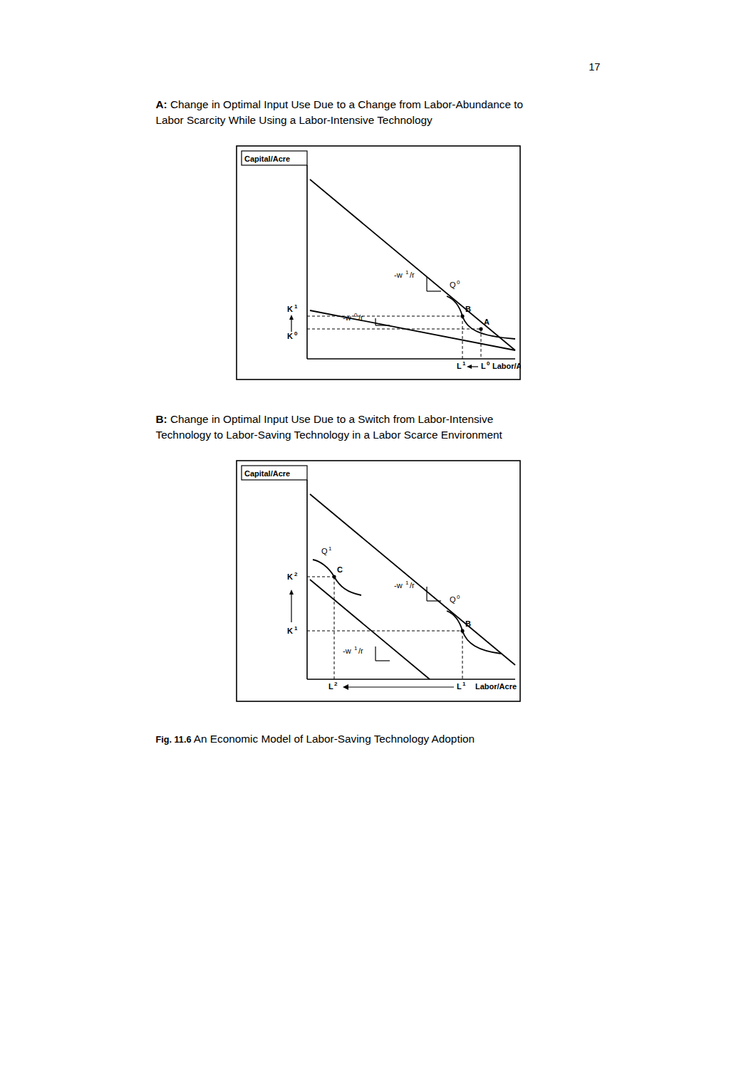17
A: Change in Optimal Input Use Due to a Change from Labor-Abundance to Labor Scarcity While Using a Labor-Intensive Technology
Capital/Acre -w 1 /r -w 0 /r Q 0 B A K 1 K 0 L 1 L 0 Labor/Acre
B: Change in Optimal Input Use Due to a Switch from Labor-Intensive Technology to Labor-Saving Technology in a Labor Scarce Environment
Capital/Acre -w 1 /r -w 1 /r Q 1 C Q 0 B K 2 K 1 L 2 L 1 Labor/Acre
Fig. 11.6 An Economic Model of Labor-Saving Technology Adoption